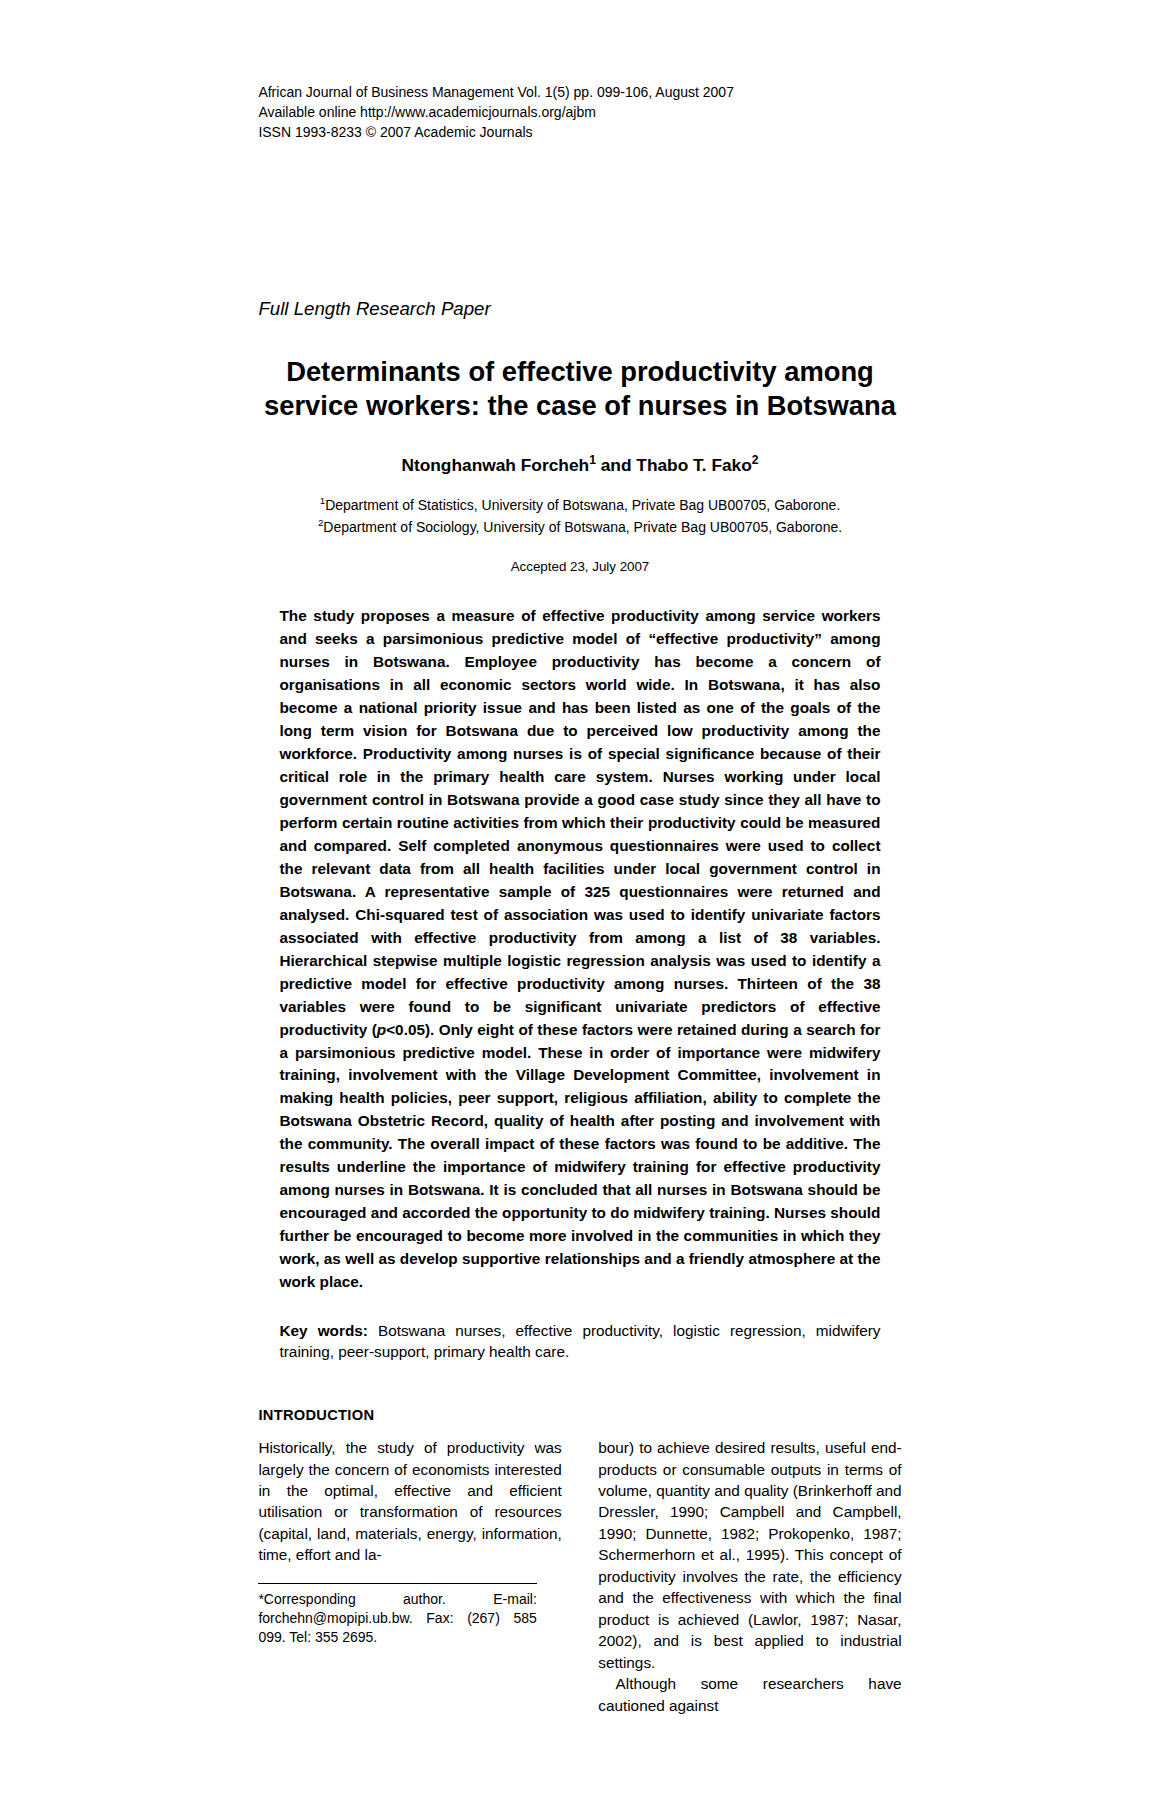African Journal of Business Management Vol. 1(5) pp. 099-106, August 2007
Available online http://www.academicjournals.org/ajbm
ISSN 1993-8233 © 2007 Academic Journals
Full Length Research Paper
Determinants of effective productivity among service workers: the case of nurses in Botswana
Ntonghanwah Forcheh1 and Thabo T. Fako2
1Department of Statistics, University of Botswana, Private Bag UB00705, Gaborone.
2Department of Sociology, University of Botswana, Private Bag UB00705, Gaborone.
Accepted 23, July 2007
The study proposes a measure of effective productivity among service workers and seeks a parsimonious predictive model of “effective productivity” among nurses in Botswana. Employee productivity has become a concern of organisations in all economic sectors world wide. In Botswana, it has also become a national priority issue and has been listed as one of the goals of the long term vision for Botswana due to perceived low productivity among the workforce. Productivity among nurses is of special significance because of their critical role in the primary health care system. Nurses working under local government control in Botswana provide a good case study since they all have to perform certain routine activities from which their productivity could be measured and compared. Self completed anonymous questionnaires were used to collect the relevant data from all health facilities under local government control in Botswana. A representative sample of 325 questionnaires were returned and analysed. Chi-squared test of association was used to identify univariate factors associated with effective productivity from among a list of 38 variables. Hierarchical stepwise multiple logistic regression analysis was used to identify a predictive model for effective productivity among nurses. Thirteen of the 38 variables were found to be significant univariate predictors of effective productivity (p<0.05). Only eight of these factors were retained during a search for a parsimonious predictive model. These in order of importance were midwifery training, involvement with the Village Development Committee, involvement in making health policies, peer support, religious affiliation, ability to complete the Botswana Obstetric Record, quality of health after posting and involvement with the community. The overall impact of these factors was found to be additive. The results underline the importance of midwifery training for effective productivity among nurses in Botswana. It is concluded that all nurses in Botswana should be encouraged and accorded the opportunity to do midwifery training. Nurses should further be encouraged to become more involved in the communities in which they work, as well as develop supportive relationships and a friendly atmosphere at the work place.
Key words: Botswana nurses, effective productivity, logistic regression, midwifery training, peer-support, primary health care.
INTRODUCTION
Historically, the study of productivity was largely the concern of economists interested in the optimal, effective and efficient utilisation or transformation of resources (capital, land, materials, energy, information, time, effort and la-
*Corresponding author. E-mail: forchehn@mopipi.ub.bw. Fax: (267) 585 099. Tel: 355 2695.
bour) to achieve desired results, useful end-products or consumable outputs in terms of volume, quantity and quality (Brinkerhoff and Dressler, 1990; Campbell and Campbell, 1990; Dunnette, 1982; Prokopenko, 1987; Schermerhorn et al., 1995). This concept of productivity involves the rate, the efficiency and the effectiveness with which the final product is achieved (Lawlor, 1987; Nasar, 2002), and is best applied to industrial settings.
Although some researchers have cautioned against